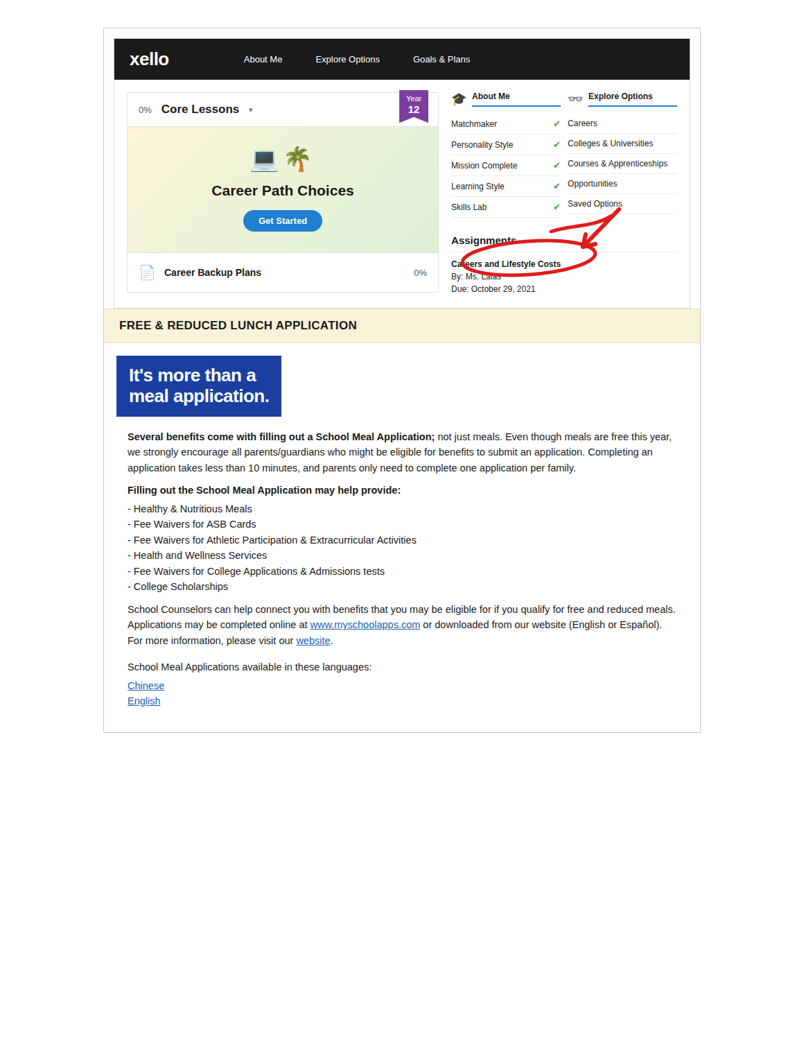xello
About Me Explore Options Goals & Plans
0% Core Lessons ▾
Year12
💻🌴
Career Path Choices
Get Started
📄 Career Backup Plans
0%
🎓 About Me
👓 Explore Options
Matchmaker✔
Personality Style✔
Mission Complete✔
Learning Style✔
Skills Lab✔
Careers
Colleges & Universities
Courses & Apprenticeships
Opportunities
Saved Options
Assignments
Careers and Lifestyle Costs
By: Ms. Lalas
Due: October 29, 2021
FREE & REDUCED LUNCH APPLICATION
It's more than a
meal application.
Several benefits come with filling out a School Meal Application; not just meals. Even though meals are free this year, we strongly encourage all parents/guardians who might be eligible for benefits to submit an application. Completing an application takes less than 10 minutes, and parents only need to complete one application per family.
Filling out the School Meal Application may help provide:
Healthy & Nutritious Meals
Fee Waivers for ASB Cards
Fee Waivers for Athletic Participation & Extracurricular Activities
Health and Wellness Services
Fee Waivers for College Applications & Admissions tests
College Scholarships
School Counselors can help connect you with benefits that you may be eligible for if you qualify for free and reduced meals. Applications may be completed online at www.myschoolapps.com or downloaded from our website (English or Español). For more information, please visit our website.
School Meal Applications available in these languages:
Chinese English